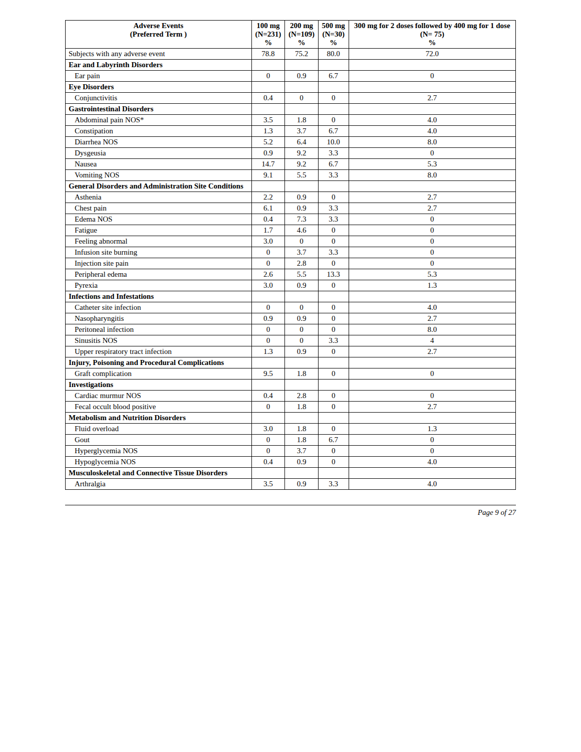| Adverse Events (Preferred Term ) | 100 mg (N=231) % | 200 mg (N=109) % | 500 mg (N=30) % | 300 mg for 2 doses followed by 400 mg for 1 dose (N= 75) % |
| --- | --- | --- | --- | --- |
| Subjects with any adverse event | 78.8 | 75.2 | 80.0 | 72.0 |
| Ear and Labyrinth Disorders | | | | |
| Ear pain | 0 | 0.9 | 6.7 | 0 |
| Eye Disorders | | | | |
| Conjunctivitis | 0.4 | 0 | 0 | 2.7 |
| Gastrointestinal Disorders | | | | |
| Abdominal pain NOS* | 3.5 | 1.8 | 0 | 4.0 |
| Constipation | 1.3 | 3.7 | 6.7 | 4.0 |
| Diarrhea NOS | 5.2 | 6.4 | 10.0 | 8.0 |
| Dysgeusia | 0.9 | 9.2 | 3.3 | 0 |
| Nausea | 14.7 | 9.2 | 6.7 | 5.3 |
| Vomiting NOS | 9.1 | 5.5 | 3.3 | 8.0 |
| General Disorders and Administration Site Conditions | | | | |
| Asthenia | 2.2 | 0.9 | 0 | 2.7 |
| Chest pain | 6.1 | 0.9 | 3.3 | 2.7 |
| Edema NOS | 0.4 | 7.3 | 3.3 | 0 |
| Fatigue | 1.7 | 4.6 | 0 | 0 |
| Feeling abnormal | 3.0 | 0 | 0 | 0 |
| Infusion site burning | 0 | 3.7 | 3.3 | 0 |
| Injection site pain | 0 | 2.8 | 0 | 0 |
| Peripheral edema | 2.6 | 5.5 | 13.3 | 5.3 |
| Pyrexia | 3.0 | 0.9 | 0 | 1.3 |
| Infections and Infestations | | | | |
| Catheter site infection | 0 | 0 | 0 | 4.0 |
| Nasopharyngitis | 0.9 | 0.9 | 0 | 2.7 |
| Peritoneal infection | 0 | 0 | 0 | 8.0 |
| Sinusitis NOS | 0 | 0 | 3.3 | 4 |
| Upper respiratory tract infection | 1.3 | 0.9 | 0 | 2.7 |
| Injury, Poisoning and Procedural Complications | | | | |
| Graft complication | 9.5 | 1.8 | 0 | 0 |
| Investigations | | | | |
| Cardiac murmur NOS | 0.4 | 2.8 | 0 | 0 |
| Fecal occult blood positive | 0 | 1.8 | 0 | 2.7 |
| Metabolism and Nutrition Disorders | | | | |
| Fluid overload | 3.0 | 1.8 | 0 | 1.3 |
| Gout | 0 | 1.8 | 6.7 | 0 |
| Hyperglycemia NOS | 0 | 3.7 | 0 | 0 |
| Hypoglycemia NOS | 0.4 | 0.9 | 0 | 4.0 |
| Musculoskeletal and Connective Tissue Disorders | | | | |
| Arthralgia | 3.5 | 0.9 | 3.3 | 4.0 |
Page 9 of 27